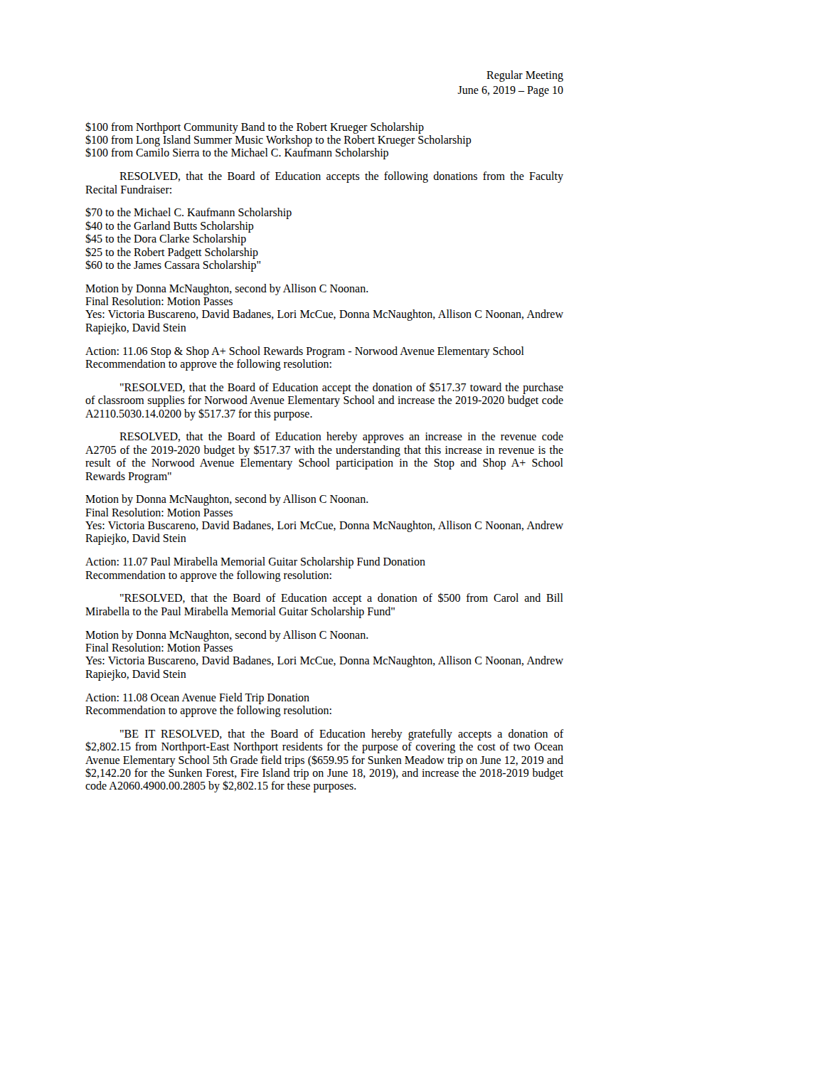Regular Meeting
June 6, 2019 – Page 10
$100 from Northport Community Band to the Robert Krueger Scholarship
$100 from Long Island Summer Music Workshop to the Robert Krueger Scholarship
$100 from Camilo Sierra to the Michael C. Kaufmann Scholarship
RESOLVED, that the Board of Education accepts the following donations from the Faculty Recital Fundraiser:
$70 to the Michael C. Kaufmann Scholarship
$40 to the Garland Butts Scholarship
$45 to the Dora Clarke Scholarship
$25 to the Robert Padgett Scholarship
$60 to the James Cassara Scholarship"
Motion by Donna McNaughton, second by Allison C Noonan.
Final Resolution: Motion Passes
Yes: Victoria Buscareno, David Badanes, Lori McCue, Donna McNaughton, Allison C Noonan, Andrew Rapiejko, David Stein
Action: 11.06 Stop & Shop A+ School Rewards Program - Norwood Avenue Elementary School
Recommendation to approve the following resolution:
"RESOLVED, that the Board of Education accept the donation of $517.37 toward the purchase of classroom supplies for Norwood Avenue Elementary School and increase the 2019-2020 budget code A2110.5030.14.0200 by $517.37 for this purpose.
RESOLVED, that the Board of Education hereby approves an increase in the revenue code A2705 of the 2019-2020 budget by $517.37 with the understanding that this increase in revenue is the result of the Norwood Avenue Elementary School participation in the Stop and Shop A+ School Rewards Program"
Motion by Donna McNaughton, second by Allison C Noonan.
Final Resolution: Motion Passes
Yes: Victoria Buscareno, David Badanes, Lori McCue, Donna McNaughton, Allison C Noonan, Andrew Rapiejko, David Stein
Action: 11.07 Paul Mirabella Memorial Guitar Scholarship Fund Donation
Recommendation to approve the following resolution:
"RESOLVED, that the Board of Education accept a donation of $500 from Carol and Bill Mirabella to the Paul Mirabella Memorial Guitar Scholarship Fund"
Motion by Donna McNaughton, second by Allison C Noonan.
Final Resolution: Motion Passes
Yes: Victoria Buscareno, David Badanes, Lori McCue, Donna McNaughton, Allison C Noonan, Andrew Rapiejko, David Stein
Action: 11.08 Ocean Avenue Field Trip Donation
Recommendation to approve the following resolution:
"BE IT RESOLVED, that the Board of Education hereby gratefully accepts a donation of $2,802.15 from Northport-East Northport residents for the purpose of covering the cost of two Ocean Avenue Elementary School 5th Grade field trips ($659.95 for Sunken Meadow trip on June 12, 2019 and $2,142.20 for the Sunken Forest, Fire Island trip on June 18, 2019), and increase the 2018-2019 budget code A2060.4900.00.2805 by $2,802.15 for these purposes.